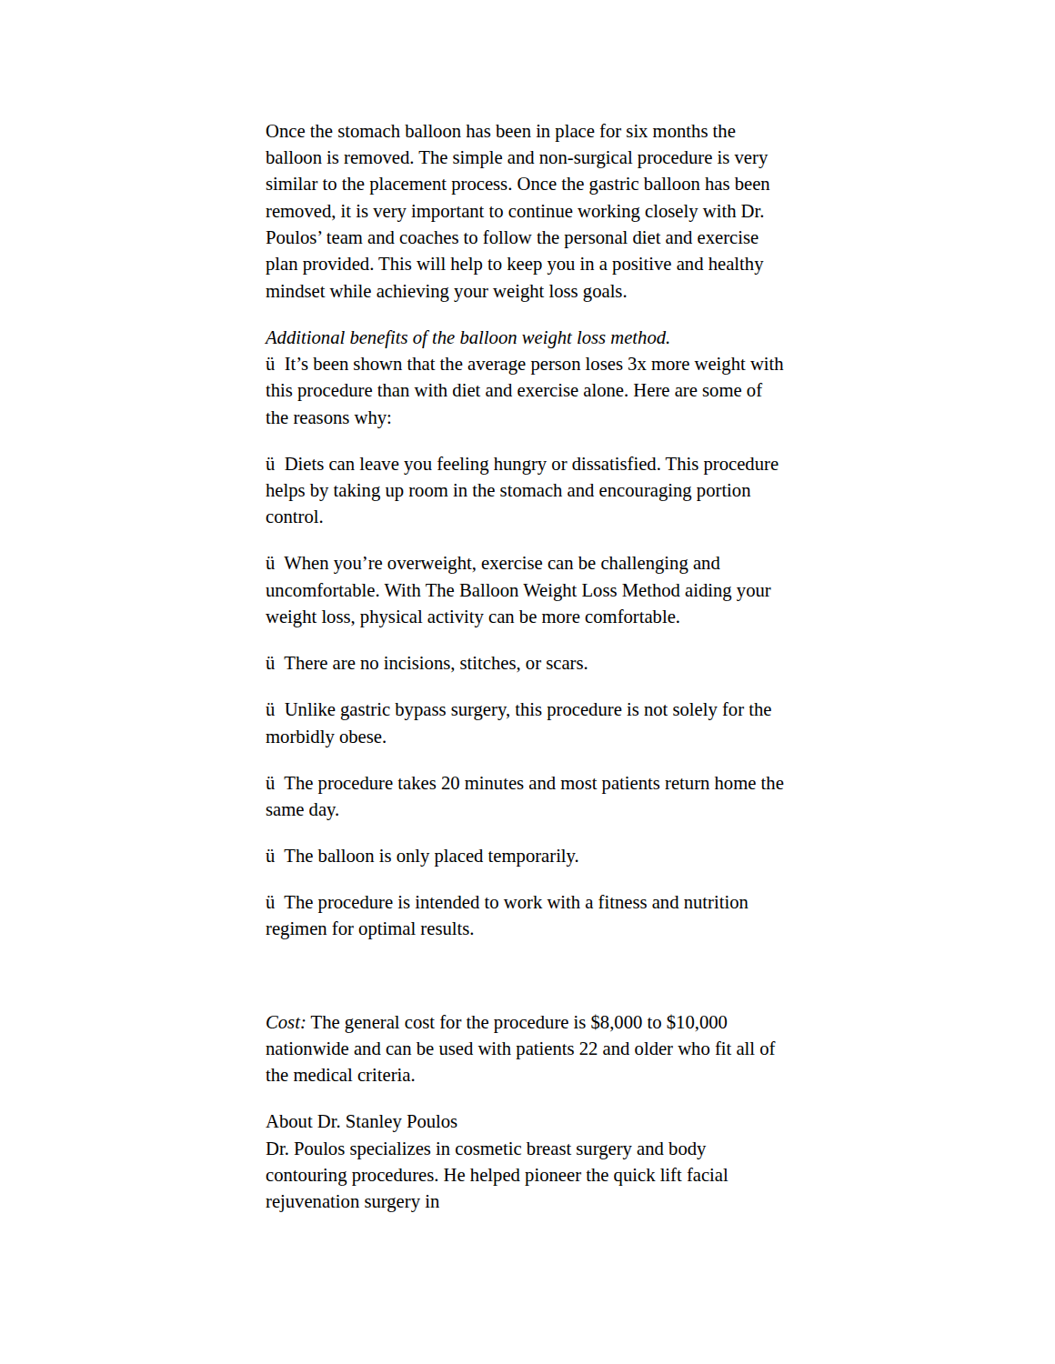Once the stomach balloon has been in place for six months the balloon is removed. The simple and non-surgical procedure is very similar to the placement process. Once the gastric balloon has been removed, it is very important to continue working closely with Dr. Poulos’ team and coaches to follow the personal diet and exercise plan provided. This will help to keep you in a positive and healthy mindset while achieving your weight loss goals.
Additional benefits of the balloon weight loss method.
ü It’s been shown that the average person loses 3x more weight with this procedure than with diet and exercise alone. Here are some of the reasons why:
ü Diets can leave you feeling hungry or dissatisfied. This procedure helps by taking up room in the stomach and encouraging portion control.
ü When you’re overweight, exercise can be challenging and uncomfortable. With The Balloon Weight Loss Method aiding your weight loss, physical activity can be more comfortable.
ü There are no incisions, stitches, or scars.
ü Unlike gastric bypass surgery, this procedure is not solely for the morbidly obese.
ü The procedure takes 20 minutes and most patients return home the same day.
ü The balloon is only placed temporarily.
ü The procedure is intended to work with a fitness and nutrition regimen for optimal results.
Cost: The general cost for the procedure is $8,000 to $10,000 nationwide and can be used with patients 22 and older who fit all of the medical criteria.
About Dr. Stanley Poulos
Dr. Poulos specializes in cosmetic breast surgery and body contouring procedures. He helped pioneer the quick lift facial rejuvenation surgery in